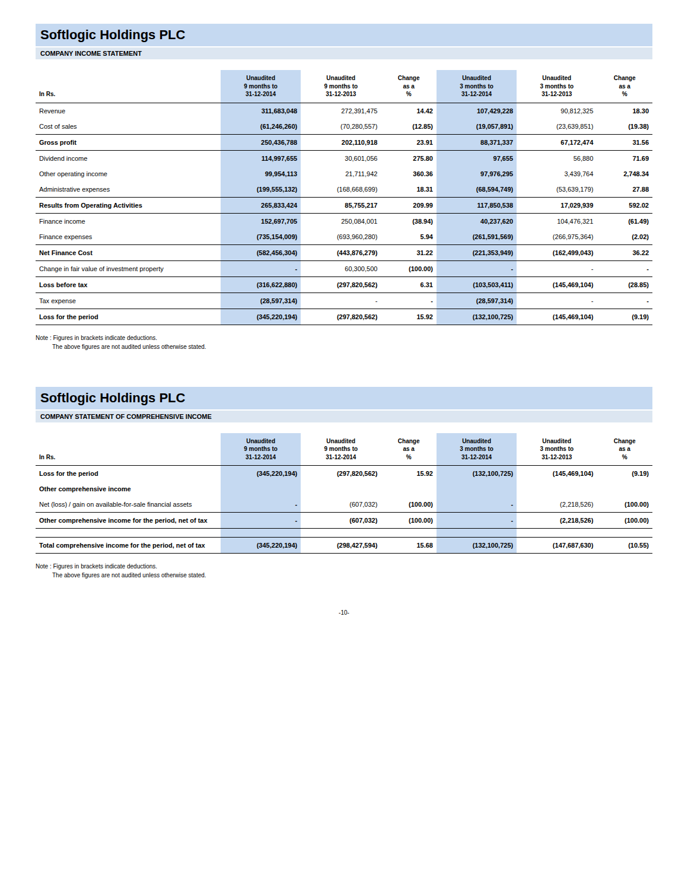Softlogic Holdings PLC
COMPANY INCOME STATEMENT
| In Rs. | Unaudited 9 months to 31-12-2014 | Unaudited 9 months to 31-12-2013 | Change as a % | Unaudited 3 months to 31-12-2014 | Unaudited 3 months to 31-12-2013 | Change as a % |
| --- | --- | --- | --- | --- | --- | --- |
| Revenue | 311,683,048 | 272,391,475 | 14.42 | 107,429,228 | 90,812,325 | 18.30 |
| Cost of sales | (61,246,260) | (70,280,557) | (12.85) | (19,057,891) | (23,639,851) | (19.38) |
| Gross profit | 250,436,788 | 202,110,918 | 23.91 | 88,371,337 | 67,172,474 | 31.56 |
| Dividend income | 114,997,655 | 30,601,056 | 275.80 | 97,655 | 56,880 | 71.69 |
| Other operating income | 99,954,113 | 21,711,942 | 360.36 | 97,976,295 | 3,439,764 | 2,748.34 |
| Administrative expenses | (199,555,132) | (168,668,699) | 18.31 | (68,594,749) | (53,639,179) | 27.88 |
| Results from Operating Activities | 265,833,424 | 85,755,217 | 209.99 | 117,850,538 | 17,029,939 | 592.02 |
| Finance income | 152,697,705 | 250,084,001 | (38.94) | 40,237,620 | 104,476,321 | (61.49) |
| Finance expenses | (735,154,009) | (693,960,280) | 5.94 | (261,591,569) | (266,975,364) | (2.02) |
| Net Finance Cost | (582,456,304) | (443,876,279) | 31.22 | (221,353,949) | (162,499,043) | 36.22 |
| Change in fair value of investment property | - | 60,300,500 | (100.00) | - | - | - |
| Loss before tax | (316,622,880) | (297,820,562) | 6.31 | (103,503,411) | (145,469,104) | (28.85) |
| Tax expense | (28,597,314) | - | - | (28,597,314) | - | - |
| Loss for the period | (345,220,194) | (297,820,562) | 15.92 | (132,100,725) | (145,469,104) | (9.19) |
Note : Figures in brackets indicate deductions.
The above figures are not audited unless otherwise stated.
Softlogic Holdings PLC
COMPANY STATEMENT OF COMPREHENSIVE INCOME
| In Rs. | Unaudited 9 months to 31-12-2014 | Unaudited 9 months to 31-12-2014 | Change as a % | Unaudited 3 months to 31-12-2014 | Unaudited 3 months to 31-12-2013 | Change as a % |
| --- | --- | --- | --- | --- | --- | --- |
| Loss for the period | (345,220,194) | (297,820,562) | 15.92 | (132,100,725) | (145,469,104) | (9.19) |
| Other comprehensive income | | | | | | |
| Net (loss) / gain on available-for-sale financial assets | - | (607,032) | (100.00) | - | (2,218,526) | (100.00) |
| Other comprehensive income for the period, net of tax | - | (607,032) | (100.00) | - | (2,218,526) | (100.00) |
| Total comprehensive income for the period, net of tax | (345,220,194) | (298,427,594) | 15.68 | (132,100,725) | (147,687,630) | (10.55) |
Note : Figures in brackets indicate deductions.
The above figures are not audited unless otherwise stated.
-10-